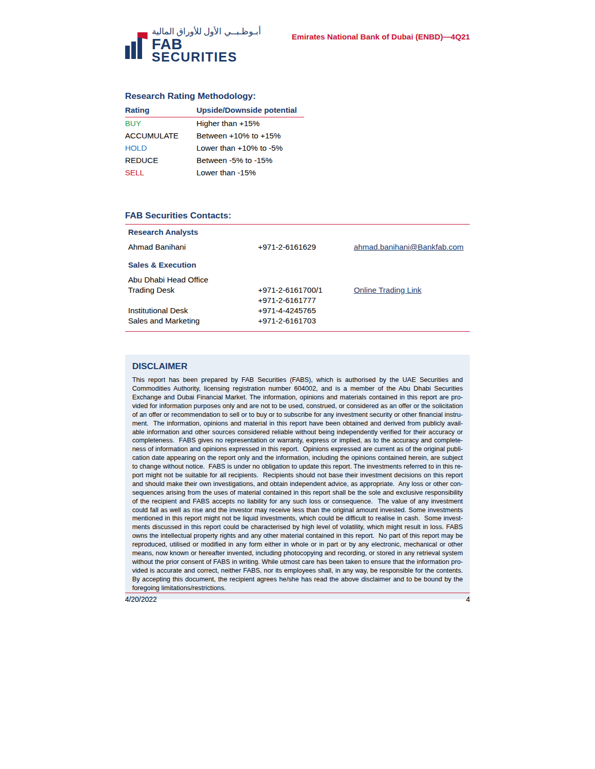أبـوظـبــي الأول للأوراق المالية
FAB
SECURITIES
Emirates National Bank of Dubai (ENBD)—4Q21
Research Rating Methodology:
| Rating | Upside/Downside potential |
| --- | --- |
| BUY | Higher than +15% |
| ACCUMULATE | Between +10% to +15% |
| HOLD | Lower than +10% to -5% |
| REDUCE | Between -5% to -15% |
| SELL | Lower than -15% |
FAB Securities Contacts:
Research Analysts
| Ahmad Banihani | +971-2-6161629 | ahmad.banihani@Bankfab.com |
Sales & Execution
| Abu Dhabi Head Office | | |
| Trading Desk | +971-2-6161700/1 | Online Trading Link |
| | +971-2-6161777 | |
| Institutional Desk | +971-4-4245765 | |
| Sales and Marketing | +971-2-6161703 | |
DISCLAIMER
This report has been prepared by FAB Securities (FABS), which is authorised by the UAE Securities and Commodities Authority, licensing registration number 604002, and is a member of the Abu Dhabi Securities Exchange and Dubai Financial Market. The information, opinions and materials contained in this report are provided for information purposes only and are not to be used, construed, or considered as an offer or the solicitation of an offer or recommendation to sell or to buy or to subscribe for any investment security or other financial instrument. The information, opinions and material in this report have been obtained and derived from publicly available information and other sources considered reliable without being independently verified for their accuracy or completeness. FABS gives no representation or warranty, express or implied, as to the accuracy and completeness of information and opinions expressed in this report. Opinions expressed are current as of the original publication date appearing on the report only and the information, including the opinions contained herein, are subject to change without notice. FABS is under no obligation to update this report. The investments referred to in this report might not be suitable for all recipients. Recipients should not base their investment decisions on this report and should make their own investigations, and obtain independent advice, as appropriate. Any loss or other consequences arising from the uses of material contained in this report shall be the sole and exclusive responsibility of the recipient and FABS accepts no liability for any such loss or consequence. The value of any investment could fall as well as rise and the investor may receive less than the original amount invested. Some investments mentioned in this report might not be liquid investments, which could be difficult to realise in cash. Some investments discussed in this report could be characterised by high level of volatility, which might result in loss. FABS owns the intellectual property rights and any other material contained in this report. No part of this report may be reproduced, utilised or modified in any form either in whole or in part or by any electronic, mechanical or other means, now known or hereafter invented, including photocopying and recording, or stored in any retrieval system without the prior consent of FABS in writing. While utmost care has been taken to ensure that the information provided is accurate and correct, neither FABS, nor its employees shall, in any way, be responsible for the contents. By accepting this document, the recipient agrees he/she has read the above disclaimer and to be bound by the foregoing limitations/restrictions.
4/20/2022
4